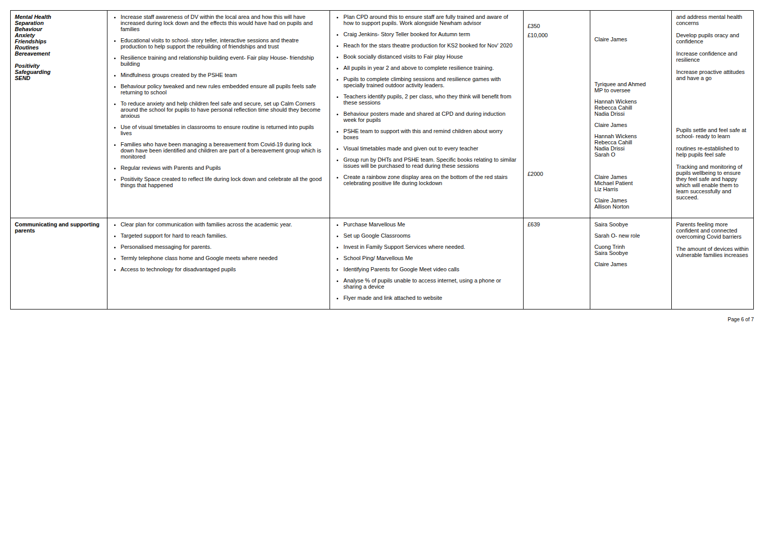| Mental Health Separation Behaviour Anxiety Friendships Routines Bereavement Positivity Safeguarding SEND | Increase staff awareness of DV within the local area and how this will have increased during lock down and the effects this would have had on pupils and families Educational visits to school- story teller, interactive sessions and theatre production to help support the rebuilding of friendships and trust Resilience training and relationship building event- Fair play House- friendship building Mindfulness groups created by the PSHE team Behaviour policy tweaked and new rules embedded ensure all pupils feels safe returning to school To reduce anxiety and help children feel safe and secure, set up Calm Corners around the school for pupils to have personal reflection time should they become anxious Use of visual timetables in classrooms to ensure routine is returned into pupils lives Families who have been managing a bereavement from Covid-19 during lock down have been identified and children are part of a bereavement group which is monitored Regular reviews with Parents and Pupils Positivity Space created to reflect life during lock down and celebrate all the good things that happened | Plan CPD around this to ensure staff are fully trained and aware of how to support pupils. Work alongside Newham advisor Craig Jenkins- Story Teller booked for Autumn term Reach for the stars theatre production for KS2 booked for Nov' 2020 Book socially distanced visits to Fair play House All pupils in year 2 and above to complete resilience training. Pupils to complete climbing sessions and resilience games with specially trained outdoor activity leaders. Teachers identify pupils, 2 per class, who they think will benefit from these sessions Behaviour posters made and shared at CPD and during induction week for pupils PSHE team to support with this and remind children about worry boxes Visual timetables made and given out to every teacher Group run by DHTs and PSHE team. Specific books relating to similar issues will be purchased to read during these sessions Create a rainbow zone display area on the bottom of the red stairs celebrating positive life during lockdown | £350 £10,000 £2000 | Claire James Tyriquee and Ahmed MP to oversee Hannah Wickens Rebecca Cahill Nadia Drissi Claire James Hannah Wickens Rebecca Cahill Nadia Drissi Sarah O Claire James Michael Patient Liz Harris Claire James Allison Norton | and address mental health concerns Develop pupils oracy and confidence Increase confidence and resilience Increase proactive attitudes and have a go Pupils settle and feel safe at school- ready to learn routines re-established to help pupils feel safe Tracking and monitoring of pupils wellbeing to ensure they feel safe and happy which will enable them to learn successfully and succeed. |
| Communicating and supporting parents | Clear plan for communication with families across the academic year. Targeted support for hard to reach families. Personalised messaging for parents. Termly telephone class home and Google meets where needed Access to technology for disadvantaged pupils | Purchase Marvellous Me Set up Google Classrooms Invest in Family Support Services where needed. School Ping/ Marvellous Me Identifying Parents for Google Meet video calls Analyse % of pupils unable to access internet, using a phone or sharing a device Flyer made and link attached to website | £639 | Saira Soobye Sarah O- new role Cuong Trinh Saira Soobye Claire James | Parents feeling more confident and connected overcoming Covid barriers The amount of devices within vulnerable families increases |
Page 6 of 7